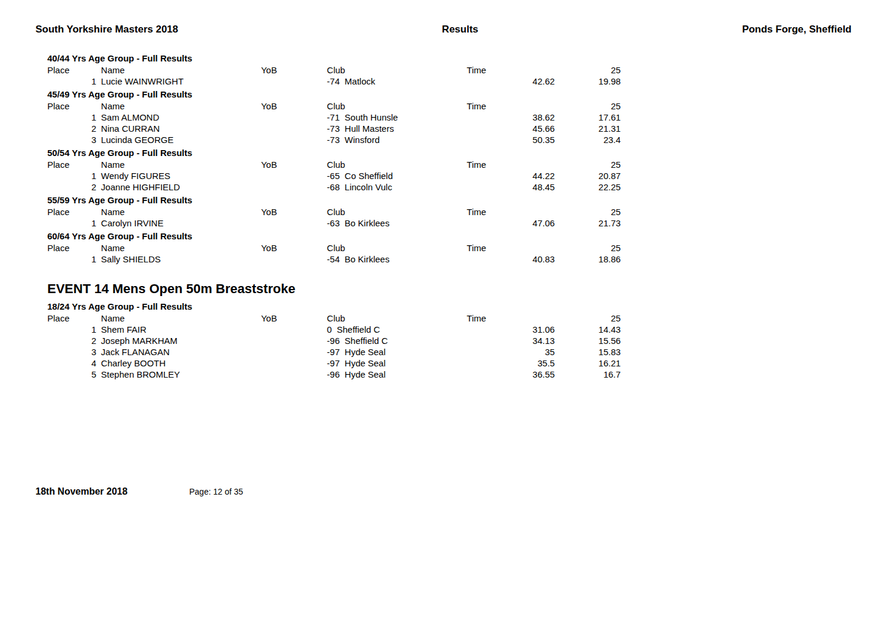South Yorkshire Masters 2018
Results
Ponds Forge, Sheffield
40/44 Yrs Age Group - Full Results
| Place | Name | YoB | Club | Time | 25 |
| --- | --- | --- | --- | --- | --- |
| 1 | Lucie WAINWRIGHT | | -74 Matlock | 42.62 | 19.98 |
45/49 Yrs Age Group - Full Results
| Place | Name | YoB | Club | Time | 25 |
| --- | --- | --- | --- | --- | --- |
| 1 | Sam ALMOND | | -71 South Hunsle | 38.62 | 17.61 |
| 2 | Nina CURRAN | | -73 Hull Masters | 45.66 | 21.31 |
| 3 | Lucinda GEORGE | | -73 Winsford | 50.35 | 23.4 |
50/54 Yrs Age Group - Full Results
| Place | Name | YoB | Club | Time | 25 |
| --- | --- | --- | --- | --- | --- |
| 1 | Wendy FIGURES | | -65 Co Sheffield | 44.22 | 20.87 |
| 2 | Joanne HIGHFIELD | | -68 Lincoln Vulc | 48.45 | 22.25 |
55/59 Yrs Age Group - Full Results
| Place | Name | YoB | Club | Time | 25 |
| --- | --- | --- | --- | --- | --- |
| 1 | Carolyn IRVINE | | -63 Bo Kirklees | 47.06 | 21.73 |
60/64 Yrs Age Group - Full Results
| Place | Name | YoB | Club | Time | 25 |
| --- | --- | --- | --- | --- | --- |
| 1 | Sally SHIELDS | | -54 Bo Kirklees | 40.83 | 18.86 |
EVENT 14 Mens Open 50m Breaststroke
18/24 Yrs Age Group - Full Results
| Place | Name | YoB | Club | Time | 25 |
| --- | --- | --- | --- | --- | --- |
| 1 | Shem FAIR | | 0 Sheffield C | 31.06 | 14.43 |
| 2 | Joseph MARKHAM | | -96 Sheffield C | 34.13 | 15.56 |
| 3 | Jack FLANAGAN | | -97 Hyde Seal | 35 | 15.83 |
| 4 | Charley BOOTH | | -97 Hyde Seal | 35.5 | 16.21 |
| 5 | Stephen BROMLEY | | -96 Hyde Seal | 36.55 | 16.7 |
18th November 2018
Page: 12 of 35